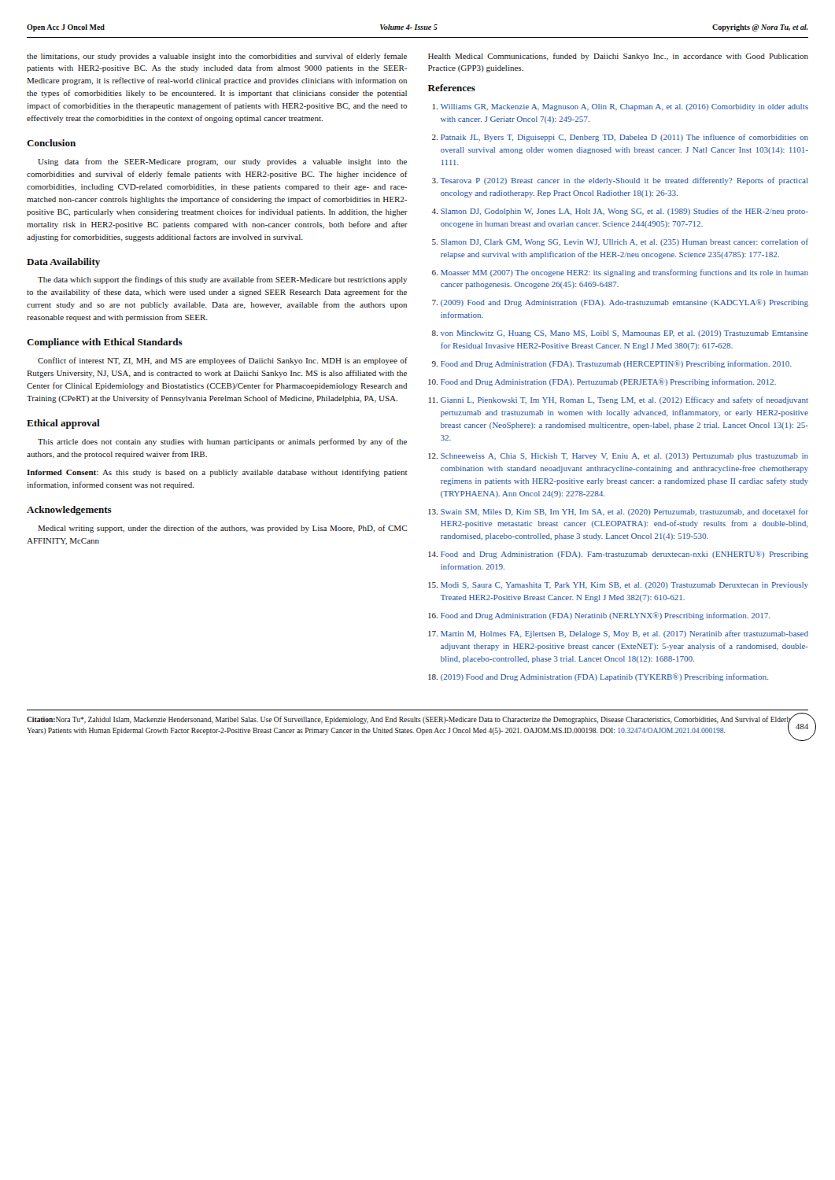Open Acc J Oncol Med
Volume 4- Issue 5
Copyrights @ Nora Tu, et al.
the limitations, our study provides a valuable insight into the comorbidities and survival of elderly female patients with HER2-positive BC. As the study included data from almost 9000 patients in the SEER-Medicare program, it is reflective of real-world clinical practice and provides clinicians with information on the types of comorbidities likely to be encountered. It is important that clinicians consider the potential impact of comorbidities in the therapeutic management of patients with HER2-positive BC, and the need to effectively treat the comorbidities in the context of ongoing optimal cancer treatment.
Conclusion
Using data from the SEER-Medicare program, our study provides a valuable insight into the comorbidities and survival of elderly female patients with HER2-positive BC. The higher incidence of comorbidities, including CVD-related comorbidities, in these patients compared to their age- and race-matched non-cancer controls highlights the importance of considering the impact of comorbidities in HER2-positive BC, particularly when considering treatment choices for individual patients. In addition, the higher mortality risk in HER2-positive BC patients compared with non-cancer controls, both before and after adjusting for comorbidities, suggests additional factors are involved in survival.
Data Availability
The data which support the findings of this study are available from SEER-Medicare but restrictions apply to the availability of these data, which were used under a signed SEER Research Data agreement for the current study and so are not publicly available. Data are, however, available from the authors upon reasonable request and with permission from SEER.
Compliance with Ethical Standards
Conflict of interest NT, ZI, MH, and MS are employees of Daiichi Sankyo Inc. MDH is an employee of Rutgers University, NJ, USA, and is contracted to work at Daiichi Sankyo Inc. MS is also affiliated with the Center for Clinical Epidemiology and Biostatistics (CCEB)/Center for Pharmacoepidemiology Research and Training (CPeRT) at the University of Pennsylvania Perelman School of Medicine, Philadelphia, PA, USA.
Ethical approval
This article does not contain any studies with human participants or animals performed by any of the authors, and the protocol required waiver from IRB.
Informed Consent: As this study is based on a publicly available database without identifying patient information, informed consent was not required.
Acknowledgements
Medical writing support, under the direction of the authors, was provided by Lisa Moore, PhD, of CMC AFFINITY, McCann
Health Medical Communications, funded by Daiichi Sankyo Inc., in accordance with Good Publication Practice (GPP3) guidelines.
References
Williams GR, Mackenzie A, Magnuson A, Olin R, Chapman A, et al. (2016) Comorbidity in older adults with cancer. J Geriatr Oncol 7(4): 249-257.
Patnaik JL, Byers T, Diguiseppi C, Denberg TD, Dabelea D (2011) The influence of comorbidities on overall survival among older women diagnosed with breast cancer. J Natl Cancer Inst 103(14): 1101-1111.
Tesarova P (2012) Breast cancer in the elderly-Should it be treated differently? Reports of practical oncology and radiotherapy. Rep Pract Oncol Radiother 18(1): 26-33.
Slamon DJ, Godolphin W, Jones LA, Holt JA, Wong SG, et al. (1989) Studies of the HER-2/neu proto-oncogene in human breast and ovarian cancer. Science 244(4905): 707-712.
Slamon DJ, Clark GM, Wong SG, Levin WJ, Ullrich A, et al. (235) Human breast cancer: correlation of relapse and survival with amplification of the HER-2/neu oncogene. Science 235(4785): 177-182.
Moasser MM (2007) The oncogene HER2: its signaling and transforming functions and its role in human cancer pathogenesis. Oncogene 26(45): 6469-6487.
(2009) Food and Drug Administration (FDA). Ado-trastuzumab emtansine (KADCYLA®) Prescribing information.
von Minckwitz G, Huang CS, Mano MS, Loibl S, Mamounas EP, et al. (2019) Trastuzumab Emtansine for Residual Invasive HER2-Positive Breast Cancer. N Engl J Med 380(7): 617-628.
Food and Drug Administration (FDA). Trastuzumab (HERCEPTIN®) Prescribing information. 2010.
Food and Drug Administration (FDA). Pertuzumab (PERJETA®) Prescribing information. 2012.
Gianni L, Pienkowski T, Im YH, Roman L, Tseng LM, et al. (2012) Efficacy and safety of neoadjuvant pertuzumab and trastuzumab in women with locally advanced, inflammatory, or early HER2-positive breast cancer (NeoSphere): a randomised multicentre, open-label, phase 2 trial. Lancet Oncol 13(1): 25-32.
Schneeweiss A, Chia S, Hickish T, Harvey V, Eniu A, et al. (2013) Pertuzumab plus trastuzumab in combination with standard neoadjuvant anthracycline-containing and anthracycline-free chemotherapy regimens in patients with HER2-positive early breast cancer: a randomized phase II cardiac safety study (TRYPHAENA). Ann Oncol 24(9): 2278-2284.
Swain SM, Miles D, Kim SB, Im YH, Im SA, et al. (2020) Pertuzumab, trastuzumab, and docetaxel for HER2-positive metastatic breast cancer (CLEOPATRA): end-of-study results from a double-blind, randomised, placebo-controlled, phase 3 study. Lancet Oncol 21(4): 519-530.
Food and Drug Administration (FDA). Fam-trastuzumab deruxtecan-nxki (ENHERTU®) Prescribing information. 2019.
Modi S, Saura C, Yamashita T, Park YH, Kim SB, et al. (2020) Trastuzumab Deruxtecan in Previously Treated HER2-Positive Breast Cancer. N Engl J Med 382(7): 610-621.
Food and Drug Administration (FDA) Neratinib (NERLYNX®) Prescribing information. 2017.
Martin M, Holmes FA, Ejlertsen B, Delaloge S, Moy B, et al. (2017) Neratinib after trastuzumab-based adjuvant therapy in HER2-positive breast cancer (ExteNET): 5-year analysis of a randomised, double-blind, placebo-controlled, phase 3 trial. Lancet Oncol 18(12): 1688-1700.
(2019) Food and Drug Administration (FDA) Lapatinib (TYKERB®) Prescribing information.
Citation: Nora Tu*, Zahidul Islam, Mackenzie Hendersonand, Maribel Salas. Use Of Surveillance, Epidemiology, And End Results (SEER)-Medicare Data to Characterize the Demographics, Disease Characteristics, Comorbidities, And Survival of Elderly (≥65 Years) Patients with Human Epidermal Growth Factor Receptor-2-Positive Breast Cancer as Primary Cancer in the United States. Open Acc J Oncol Med 4(5)- 2021. OAJOM.MS.ID.000198. DOI: 10.32474/OAJOM.2021.04.000198.
484